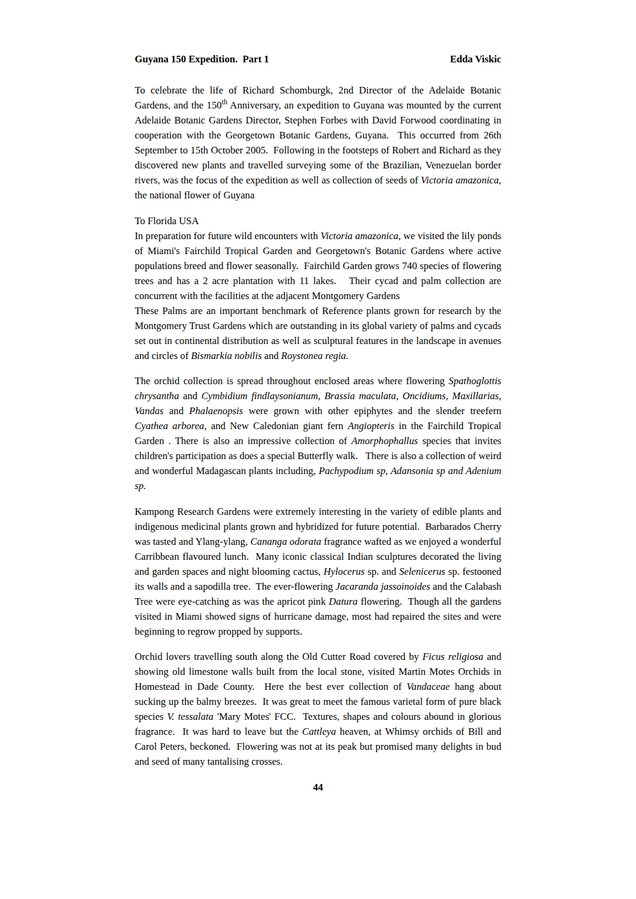Guyana 150 Expedition. Part 1
Edda Viskic
To celebrate the life of Richard Schomburgk, 2nd Director of the Adelaide Botanic Gardens, and the 150th Anniversary, an expedition to Guyana was mounted by the current Adelaide Botanic Gardens Director, Stephen Forbes with David Forwood coordinating in cooperation with the Georgetown Botanic Gardens, Guyana. This occurred from 26th September to 15th October 2005. Following in the footsteps of Robert and Richard as they discovered new plants and travelled surveying some of the Brazilian, Venezuelan border rivers, was the focus of the expedition as well as collection of seeds of Victoria amazonica, the national flower of Guyana
To Florida USA
In preparation for future wild encounters with Victoria amazonica, we visited the lily ponds of Miami's Fairchild Tropical Garden and Georgetown's Botanic Gardens where active populations breed and flower seasonally. Fairchild Garden grows 740 species of flowering trees and has a 2 acre plantation with 11 lakes. Their cycad and palm collection are concurrent with the facilities at the adjacent Montgomery Gardens
These Palms are an important benchmark of Reference plants grown for research by the Montgomery Trust Gardens which are outstanding in its global variety of palms and cycads set out in continental distribution as well as sculptural features in the landscape in avenues and circles of Bismarkia nobilis and Roystonea regia.
The orchid collection is spread throughout enclosed areas where flowering Spathoglottis chrysantha and Cymbidium findlaysonianum, Brassia maculata, Oncidiums, Maxillarias, Vandas and Phalaenopsis were grown with other epiphytes and the slender treefern Cyathea arborea, and New Caledonian giant fern Angiopteris in the Fairchild Tropical Garden . There is also an impressive collection of Amorphophallus species that invites children's participation as does a special Butterfly walk. There is also a collection of weird and wonderful Madagascan plants including, Pachypodium sp, Adansonia sp and Adenium sp.
Kampong Research Gardens were extremely interesting in the variety of edible plants and indigenous medicinal plants grown and hybridized for future potential. Barbarados Cherry was tasted and Ylang-ylang, Cananga odorata fragrance wafted as we enjoyed a wonderful Carribbean flavoured lunch. Many iconic classical Indian sculptures decorated the living and garden spaces and night blooming cactus, Hylocerus sp. and Selenicerus sp. festooned its walls and a sapodilla tree. The ever-flowering Jacaranda jassoinoides and the Calabash Tree were eye-catching as was the apricot pink Datura flowering. Though all the gardens visited in Miami showed signs of hurricane damage, most had repaired the sites and were beginning to regrow propped by supports.
Orchid lovers travelling south along the Old Cutter Road covered by Ficus religiosa and showing old limestone walls built from the local stone, visited Martin Motes Orchids in Homestead in Dade County. Here the best ever collection of Vandaceae hang about sucking up the balmy breezes. It was great to meet the famous varietal form of pure black species V. tessalata 'Mary Motes' FCC. Textures, shapes and colours abound in glorious fragrance. It was hard to leave but the Cattleya heaven, at Whimsy orchids of Bill and Carol Peters, beckoned. Flowering was not at its peak but promised many delights in bud and seed of many tantalising crosses.
44